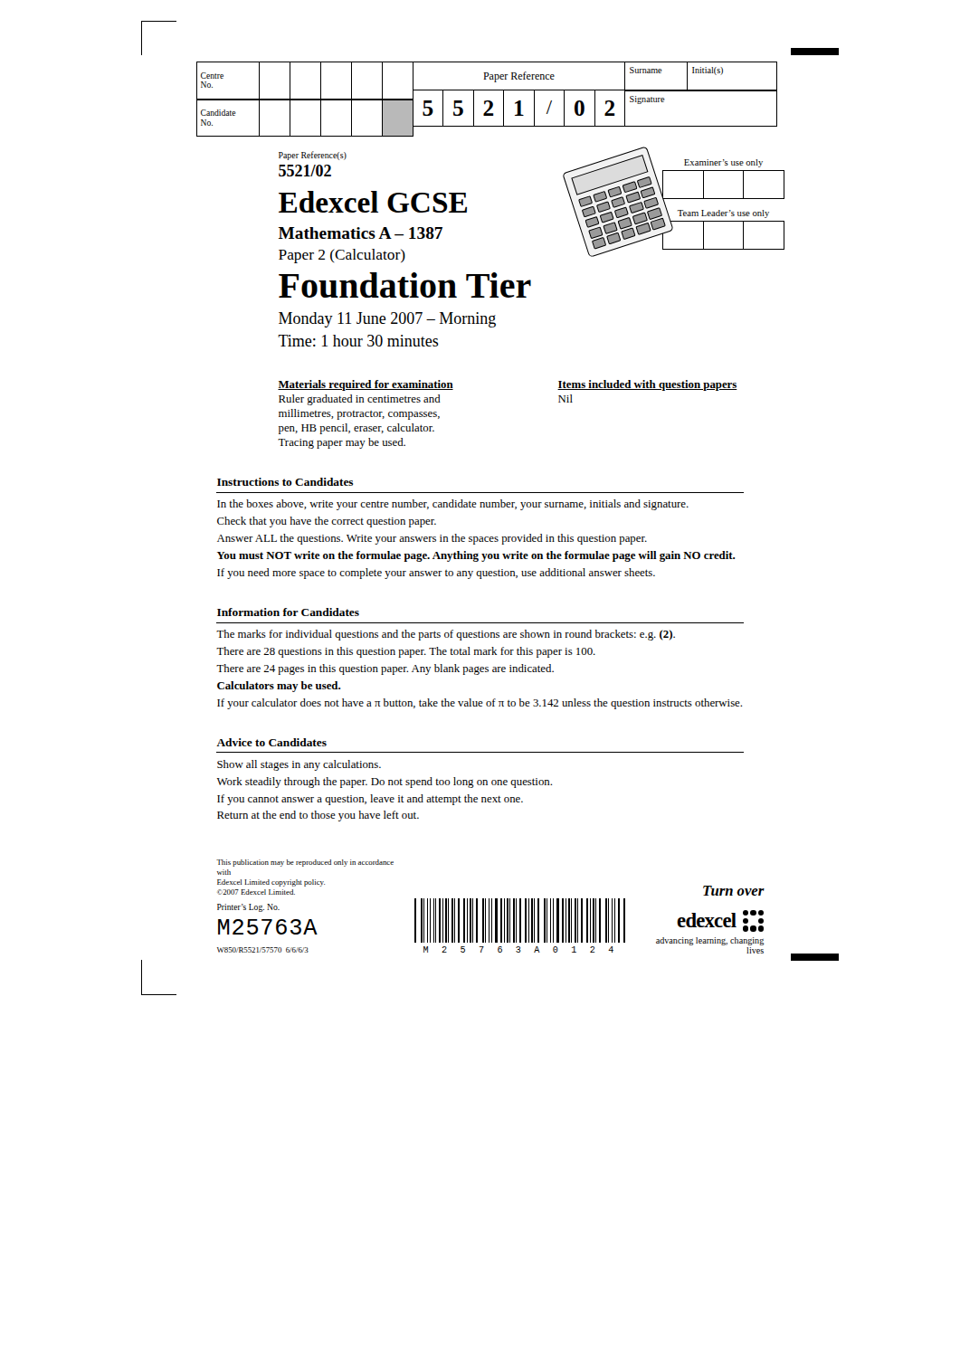| Centre No. | | | | | |
| Candidate No. | | | | | |
Paper Reference
Surname
Initial(s)
5
5
2
1
/
0
2
Signature
Paper Reference(s)
5521/02
Edexcel GCSE
Mathematics A – 1387
Paper 2 (Calculator)
Foundation Tier
Monday 11 June 2007 – Morning
Time: 1 hour 30 minutes
Examiner’s use only
Team Leader’s use only
Materials required for examination
Ruler graduated in centimetres and
millimetres, protractor, compasses,
pen, HB pencil, eraser, calculator.
Tracing paper may be used.
Items included with question papers
Nil
Instructions to Candidates
In the boxes above, write your centre number, candidate number, your surname, initials and signature.
Check that you have the correct question paper.
Answer ALL the questions. Write your answers in the spaces provided in this question paper.
You must NOT write on the formulae page. Anything you write on the formulae page will gain NO credit.
If you need more space to complete your answer to any question, use additional answer sheets.
Information for Candidates
The marks for individual questions and the parts of questions are shown in round brackets: e.g. (2).
There are 28 questions in this question paper. The total mark for this paper is 100.
There are 24 pages in this question paper. Any blank pages are indicated.
Calculators may be used.
If your calculator does not have a π button, take the value of π to be 3.142 unless the question instructs otherwise.
Advice to Candidates
Show all stages in any calculations.
Work steadily through the paper. Do not spend too long on one question.
If you cannot answer a question, leave it and attempt the next one.
Return at the end to those you have left out.
This publication may be reproduced only in accordance with
Edexcel Limited copyright policy.
©2007 Edexcel Limited.
Printer’s Log. No.
M25763A
W850/R5521/57570 6/6/6/3
M 2 5 7 6 3 A 0 1 2 4
Turn over
edexcel
advancing learning, changing lives